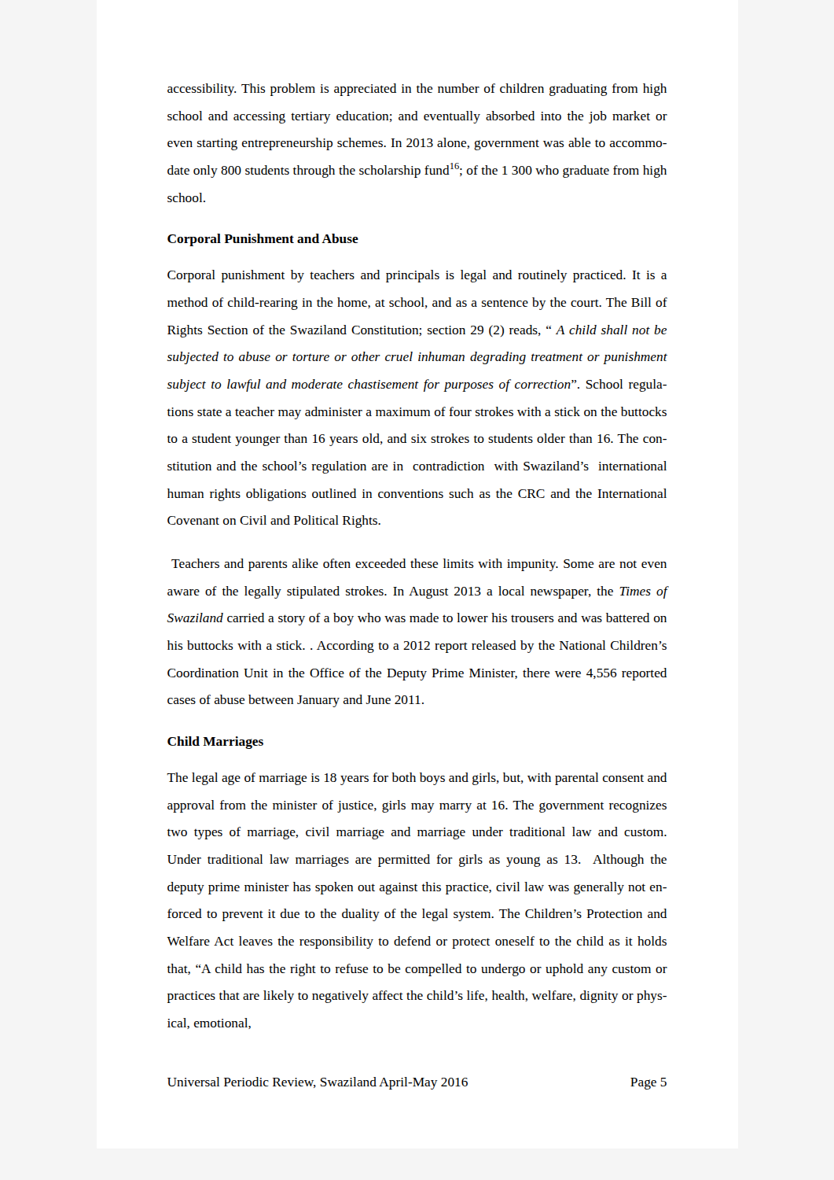accessibility. This problem is appreciated in the number of children graduating from high school and accessing tertiary education; and eventually absorbed into the job market or even starting entrepreneurship schemes. In 2013 alone, government was able to accommodate only 800 students through the scholarship fund16; of the 1 300 who graduate from high school.
Corporal Punishment and Abuse
Corporal punishment by teachers and principals is legal and routinely practiced. It is a method of child-rearing in the home, at school, and as a sentence by the court. The Bill of Rights Section of the Swaziland Constitution; section 29 (2) reads, “ A child shall not be subjected to abuse or torture or other cruel inhuman degrading treatment or punishment subject to lawful and moderate chastisement for purposes of correction”. School regulations state a teacher may administer a maximum of four strokes with a stick on the buttocks to a student younger than 16 years old, and six strokes to students older than 16. The constitution and the school’s regulation are in contradiction with Swaziland’s international human rights obligations outlined in conventions such as the CRC and the International Covenant on Civil and Political Rights.
Teachers and parents alike often exceeded these limits with impunity. Some are not even aware of the legally stipulated strokes. In August 2013 a local newspaper, the Times of Swaziland carried a story of a boy who was made to lower his trousers and was battered on his buttocks with a stick. . According to a 2012 report released by the National Children’s Coordination Unit in the Office of the Deputy Prime Minister, there were 4,556 reported cases of abuse between January and June 2011.
Child Marriages
The legal age of marriage is 18 years for both boys and girls, but, with parental consent and approval from the minister of justice, girls may marry at 16. The government recognizes two types of marriage, civil marriage and marriage under traditional law and custom. Under traditional law marriages are permitted for girls as young as 13. Although the deputy prime minister has spoken out against this practice, civil law was generally not enforced to prevent it due to the duality of the legal system. The Children’s Protection and Welfare Act leaves the responsibility to defend or protect oneself to the child as it holds that, “A child has the right to refuse to be compelled to undergo or uphold any custom or practices that are likely to negatively affect the child’s life, health, welfare, dignity or physical, emotional,
Universal Periodic Review, Swaziland April-May 2016
Page 5